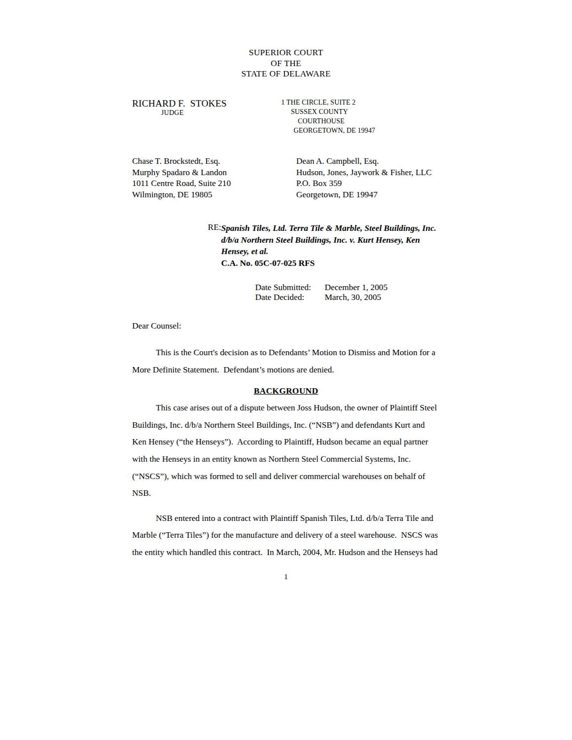SUPERIOR COURT
OF THE
STATE OF DELAWARE
| RICHARD F. STOKES JUDGE | 1 THE CIRCLE, SUITE 2 SUSSEX COUNTY COURTHOUSE GEORGETOWN, DE 19947 |
| Chase T. Brockstedt, Esq. Murphy Spadaro & Landon 1011 Centre Road, Suite 210 Wilmington, DE 19805 | Dean A. Campbell, Esq. Hudson, Jones, Jaywork & Fisher, LLC P.O. Box 359 Georgetown, DE 19947 |
| RE: | Spanish Tiles, Ltd. Terra Tile & Marble, Steel Buildings, Inc. d/b/a Northern Steel Buildings, Inc. v. Kurt Hensey, Ken Hensey, et al. C.A. No. 05C-07-025 RFS |
| Date Submitted: | December 1, 2005 |
| Date Decided: | March, 30, 2005 |
Dear Counsel:
This is the Court's decision as to Defendants’ Motion to Dismiss and Motion for a More Definite Statement. Defendant’s motions are denied.
BACKGROUND
This case arises out of a dispute between Joss Hudson, the owner of Plaintiff Steel Buildings, Inc. d/b/a Northern Steel Buildings, Inc. (“NSB”) and defendants Kurt and Ken Hensey (“the Henseys”). According to Plaintiff, Hudson became an equal partner with the Henseys in an entity known as Northern Steel Commercial Systems, Inc. (“NSCS”), which was formed to sell and deliver commercial warehouses on behalf of NSB.
NSB entered into a contract with Plaintiff Spanish Tiles, Ltd. d/b/a Terra Tile and Marble (“Terra Tiles”) for the manufacture and delivery of a steel warehouse. NSCS was the entity which handled this contract. In March, 2004, Mr. Hudson and the Henseys had
1